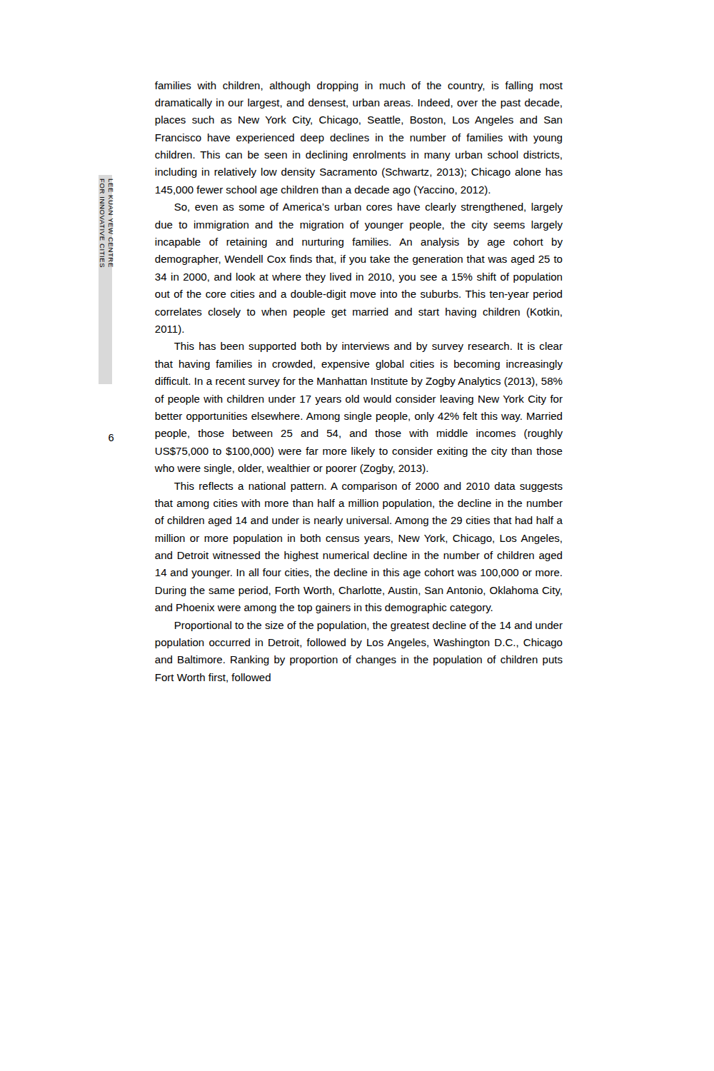LEE KUAN YEW CENTRE FOR INNOVATIVE CITIES
6
families with children, although dropping in much of the country, is falling most dramatically in our largest, and densest, urban areas. Indeed, over the past decade, places such as New York City, Chicago, Seattle, Boston, Los Angeles and San Francisco have experienced deep declines in the number of families with young children. This can be seen in declining enrolments in many urban school districts, including in relatively low density Sacramento (Schwartz, 2013); Chicago alone has 145,000 fewer school age children than a decade ago (Yaccino, 2012).
So, even as some of America’s urban cores have clearly strengthened, largely due to immigration and the migration of younger people, the city seems largely incapable of retaining and nurturing families. An analysis by age cohort by demographer, Wendell Cox finds that, if you take the generation that was aged 25 to 34 in 2000, and look at where they lived in 2010, you see a 15% shift of population out of the core cities and a double-digit move into the suburbs. This ten-year period correlates closely to when people get married and start having children (Kotkin, 2011).
This has been supported both by interviews and by survey research. It is clear that having families in crowded, expensive global cities is becoming increasingly difficult. In a recent survey for the Manhattan Institute by Zogby Analytics (2013), 58% of people with children under 17 years old would consider leaving New York City for better opportunities elsewhere. Among single people, only 42% felt this way. Married people, those between 25 and 54, and those with middle incomes (roughly US$75,000 to $100,000) were far more likely to consider exiting the city than those who were single, older, wealthier or poorer (Zogby, 2013).
This reflects a national pattern. A comparison of 2000 and 2010 data suggests that among cities with more than half a million population, the decline in the number of children aged 14 and under is nearly universal. Among the 29 cities that had half a million or more population in both census years, New York, Chicago, Los Angeles, and Detroit witnessed the highest numerical decline in the number of children aged 14 and younger. In all four cities, the decline in this age cohort was 100,000 or more. During the same period, Forth Worth, Charlotte, Austin, San Antonio, Oklahoma City, and Phoenix were among the top gainers in this demographic category.
Proportional to the size of the population, the greatest decline of the 14 and under population occurred in Detroit, followed by Los Angeles, Washington D.C., Chicago and Baltimore. Ranking by proportion of changes in the population of children puts Fort Worth first, followed